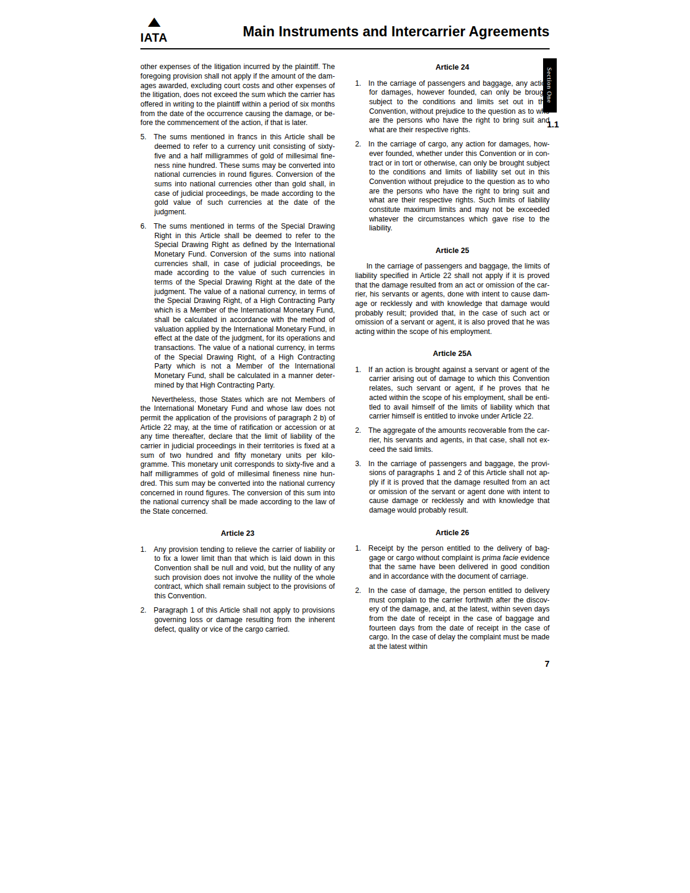▲
IATA
Main Instruments and Intercarrier Agreements
Section One
1.1
other expenses of the litigation incurred by the plaintiff. The foregoing provision shall not apply if the amount of the damages awarded, excluding court costs and other expenses of the litigation, does not exceed the sum which the carrier has offered in writing to the plaintiff within a period of six months from the date of the occurrence causing the damage, or before the commencement of the action, if that is later.
5. The sums mentioned in francs in this Article shall be deemed to refer to a currency unit consisting of sixty-five and a half milligrammes of gold of millesimal fineness nine hundred. These sums may be converted into national currencies in round figures. Conversion of the sums into national currencies other than gold shall, in case of judicial proceedings, be made according to the gold value of such currencies at the date of the judgment.
6. The sums mentioned in terms of the Special Drawing Right in this Article shall be deemed to refer to the Special Drawing Right as defined by the International Monetary Fund. Conversion of the sums into national currencies shall, in case of judicial proceedings, be made according to the value of such currencies in terms of the Special Drawing Right at the date of the judgment. The value of a national currency, in terms of the Special Drawing Right, of a High Contracting Party which is a Member of the International Monetary Fund, shall be calculated in accordance with the method of valuation applied by the International Monetary Fund, in effect at the date of the judgment, for its operations and transactions. The value of a national currency, in terms of the Special Drawing Right, of a High Contracting Party which is not a Member of the International Monetary Fund, shall be calculated in a manner determined by that High Contracting Party.
Nevertheless, those States which are not Members of the International Monetary Fund and whose law does not permit the application of the provisions of paragraph 2 b) of Article 22 may, at the time of ratification or accession or at any time thereafter, declare that the limit of liability of the carrier in judicial proceedings in their territories is fixed at a sum of two hundred and fifty monetary units per kilogramme. This monetary unit corresponds to sixty-five and a half milligrammes of gold of millesimal fineness nine hundred. This sum may be converted into the national currency concerned in round figures. The conversion of this sum into the national currency shall be made according to the law of the State concerned.
Article 23
1. Any provision tending to relieve the carrier of liability or to fix a lower limit than that which is laid down in this Convention shall be null and void, but the nullity of any such provision does not involve the nullity of the whole contract, which shall remain subject to the provisions of this Convention.
2. Paragraph 1 of this Article shall not apply to provisions governing loss or damage resulting from the inherent defect, quality or vice of the cargo carried.
Article 24
1. In the carriage of passengers and baggage, any action for damages, however founded, can only be brought subject to the conditions and limits set out in this Convention, without prejudice to the question as to who are the persons who have the right to bring suit and what are their respective rights.
2. In the carriage of cargo, any action for damages, however founded, whether under this Convention or in contract or in tort or otherwise, can only be brought subject to the conditions and limits of liability set out in this Convention without prejudice to the question as to who are the persons who have the right to bring suit and what are their respective rights. Such limits of liability constitute maximum limits and may not be exceeded whatever the circumstances which gave rise to the liability.
Article 25
In the carriage of passengers and baggage, the limits of liability specified in Article 22 shall not apply if it is proved that the damage resulted from an act or omission of the carrier, his servants or agents, done with intent to cause damage or recklessly and with knowledge that damage would probably result; provided that, in the case of such act or omission of a servant or agent, it is also proved that he was acting within the scope of his employment.
Article 25A
1. If an action is brought against a servant or agent of the carrier arising out of damage to which this Convention relates, such servant or agent, if he proves that he acted within the scope of his employment, shall be entitled to avail himself of the limits of liability which that carrier himself is entitled to invoke under Article 22.
2. The aggregate of the amounts recoverable from the carrier, his servants and agents, in that case, shall not exceed the said limits.
3. In the carriage of passengers and baggage, the provisions of paragraphs 1 and 2 of this Article shall not apply if it is proved that the damage resulted from an act or omission of the servant or agent done with intent to cause damage or recklessly and with knowledge that damage would probably result.
Article 26
1. Receipt by the person entitled to the delivery of baggage or cargo without complaint is prima facie evidence that the same have been delivered in good condition and in accordance with the document of carriage.
2. In the case of damage, the person entitled to delivery must complain to the carrier forthwith after the discovery of the damage, and, at the latest, within seven days from the date of receipt in the case of baggage and fourteen days from the date of receipt in the case of cargo. In the case of delay the complaint must be made at the latest within
7